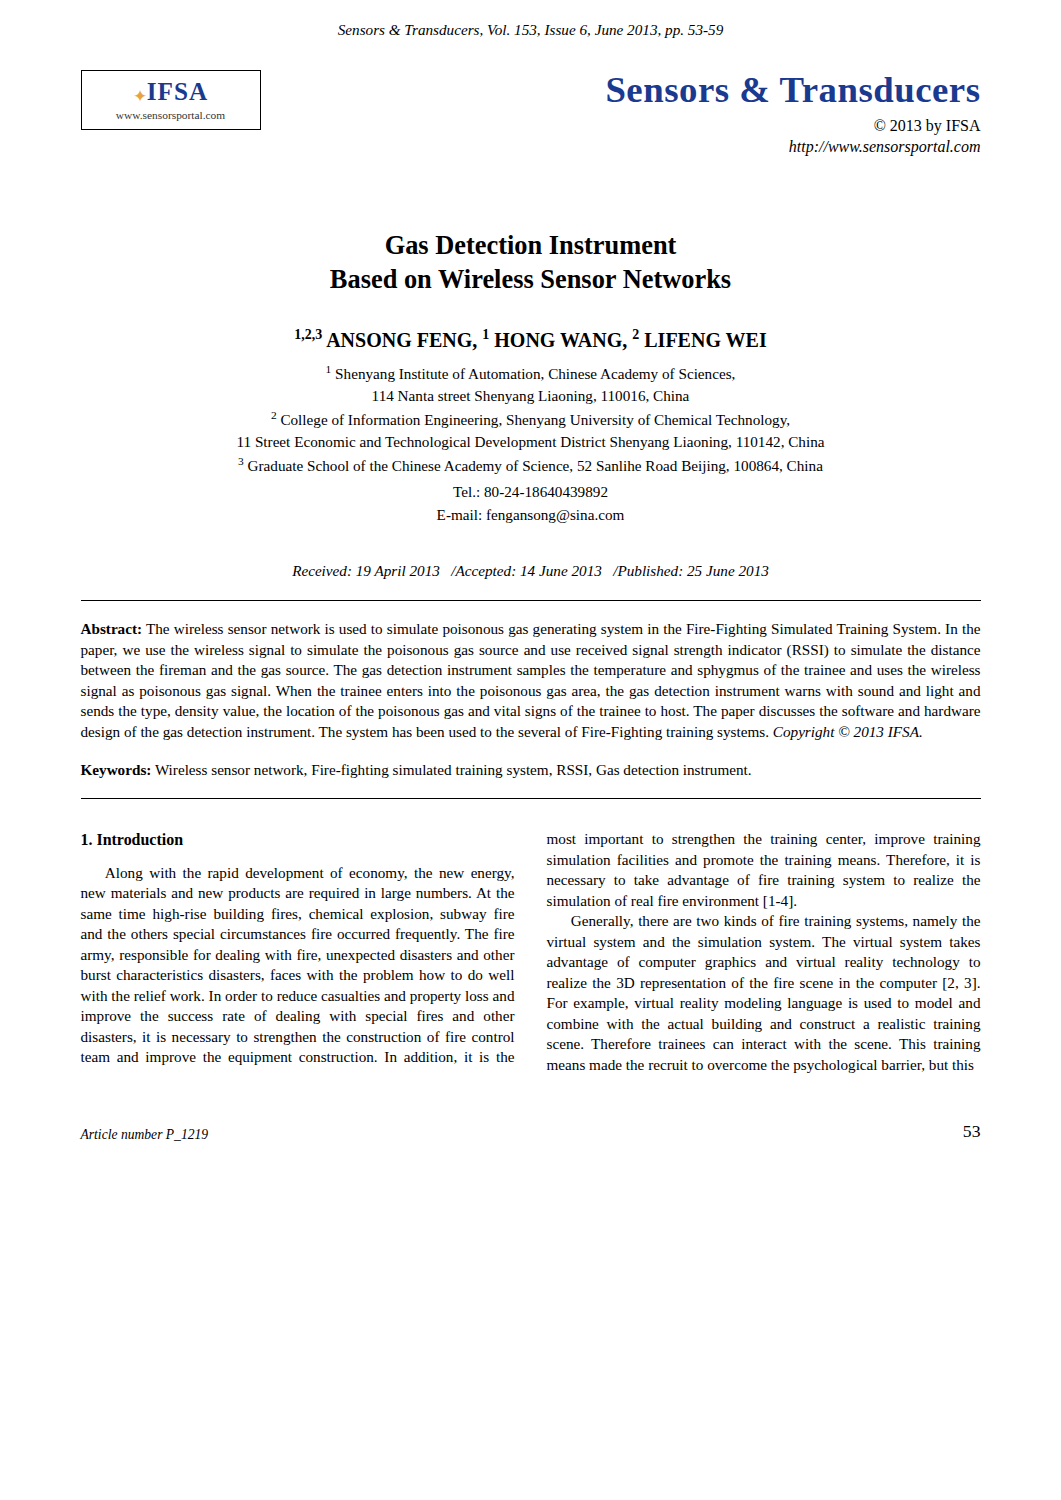Sensors & Transducers, Vol. 153, Issue 6, June 2013, pp. 53-59
✦IFSA
www.sensorsportal.com
Sensors & Transducers
© 2013 by IFSA
http://www.sensorsportal.com
Gas Detection Instrument
Based on Wireless Sensor Networks
1,2,3 ANSONG FENG, 1 HONG WANG, 2 LIFENG WEI
1 Shenyang Institute of Automation, Chinese Academy of Sciences,
114 Nanta street Shenyang Liaoning, 110016, China
2 College of Information Engineering, Shenyang University of Chemical Technology,
11 Street Economic and Technological Development District Shenyang Liaoning, 110142, China
3 Graduate School of the Chinese Academy of Science, 52 Sanlihe Road Beijing, 100864, China
Tel.: 80-24-18640439892
E-mail: fengansong@sina.com
Received: 19 April 2013 /Accepted: 14 June 2013 /Published: 25 June 2013
Abstract: The wireless sensor network is used to simulate poisonous gas generating system in the Fire-Fighting Simulated Training System. In the paper, we use the wireless signal to simulate the poisonous gas source and use received signal strength indicator (RSSI) to simulate the distance between the fireman and the gas source. The gas detection instrument samples the temperature and sphygmus of the trainee and uses the wireless signal as poisonous gas signal. When the trainee enters into the poisonous gas area, the gas detection instrument warns with sound and light and sends the type, density value, the location of the poisonous gas and vital signs of the trainee to host. The paper discusses the software and hardware design of the gas detection instrument. The system has been used to the several of Fire-Fighting training systems. Copyright © 2013 IFSA.
Keywords: Wireless sensor network, Fire-fighting simulated training system, RSSI, Gas detection instrument.
1. Introduction
Along with the rapid development of economy, the new energy, new materials and new products are required in large numbers. At the same time high-rise building fires, chemical explosion, subway fire and the others special circumstances fire occurred frequently. The fire army, responsible for dealing with fire, unexpected disasters and other burst characteristics disasters, faces with the problem how to do well with the relief work. In order to reduce casualties and property loss and improve the success rate of dealing with special fires and other disasters, it is necessary to strengthen the construction of fire control team and improve the equipment construction. In addition, it is the most important to strengthen the training center, improve training simulation facilities and promote the training means. Therefore, it is necessary to take advantage of fire training system to realize the simulation of real fire environment [1-4].
Generally, there are two kinds of fire training systems, namely the virtual system and the simulation system. The virtual system takes advantage of computer graphics and virtual reality technology to realize the 3D representation of the fire scene in the computer [2, 3]. For example, virtual reality modeling language is used to model and combine with the actual building and construct a realistic training scene. Therefore trainees can interact with the scene. This training means made the recruit to overcome the psychological barrier, but this
Article number P_1219 53